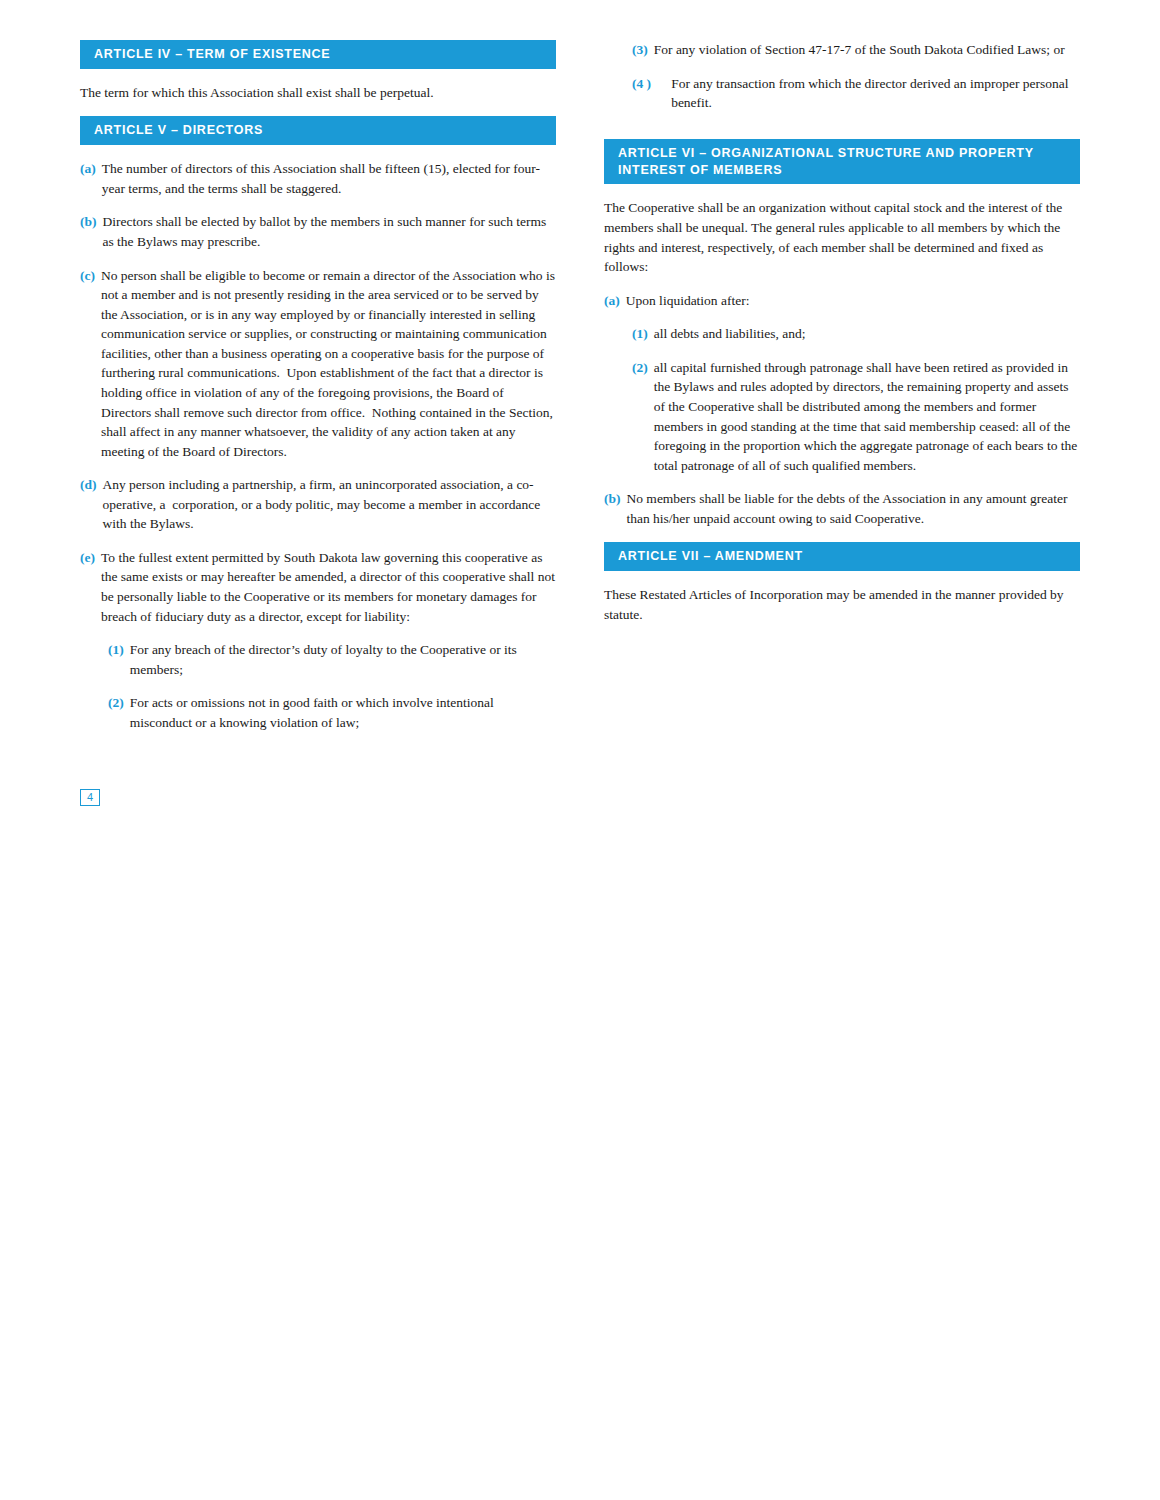Article IV – Term of Existence
The term for which this Association shall exist shall be perpetual.
Article V – Directors
(a) The number of directors of this Association shall be fifteen (15), elected for four-year terms, and the terms shall be staggered.
(b) Directors shall be elected by ballot by the members in such manner for such terms as the Bylaws may prescribe.
(c) No person shall be eligible to become or remain a director of the Association who is not a member and is not presently residing in the area serviced or to be served by the Association, or is in any way employed by or financially interested in selling communication service or supplies, or constructing or maintaining communication facilities, other than a business operating on a cooperative basis for the purpose of furthering rural communications. Upon establishment of the fact that a director is holding office in violation of any of the foregoing provisions, the Board of Directors shall remove such director from office. Nothing contained in the Section, shall affect in any manner whatsoever, the validity of any action taken at any meeting of the Board of Directors.
(d) Any person including a partnership, a firm, an unincorporated association, a co-operative, a corporation, or a body politic, may become a member in accordance with the Bylaws.
(e) To the fullest extent permitted by South Dakota law governing this cooperative as the same exists or may hereafter be amended, a director of this cooperative shall not be personally liable to the Cooperative or its members for monetary damages for breach of fiduciary duty as a director, except for liability:
(1) For any breach of the director’s duty of loyalty to the Cooperative or its members;
(2) For acts or omissions not in good faith or which involve intentional misconduct or a knowing violation of law;
(3) For any violation of Section 47-17-7 of the South Dakota Codified Laws; or
(4 ) For any transaction from which the director derived an improper personal benefit.
Article VI – Organizational Structure and Property Interest of Members
The Cooperative shall be an organization without capital stock and the interest of the members shall be unequal. The general rules applicable to all members by which the rights and interest, respectively, of each member shall be determined and fixed as follows:
(a) Upon liquidation after:
(1) all debts and liabilities, and;
(2) all capital furnished through patronage shall have been retired as provided in the Bylaws and rules adopted by directors, the remaining property and assets of the Cooperative shall be distributed among the members and former members in good standing at the time that said membership ceased: all of the foregoing in the proportion which the aggregate patronage of each bears to the total patronage of all of such qualified members.
(b) No members shall be liable for the debts of the Association in any amount greater than his/her unpaid account owing to said Cooperative.
Article VII – Amendment
These Restated Articles of Incorporation may be amended in the manner provided by statute.
4